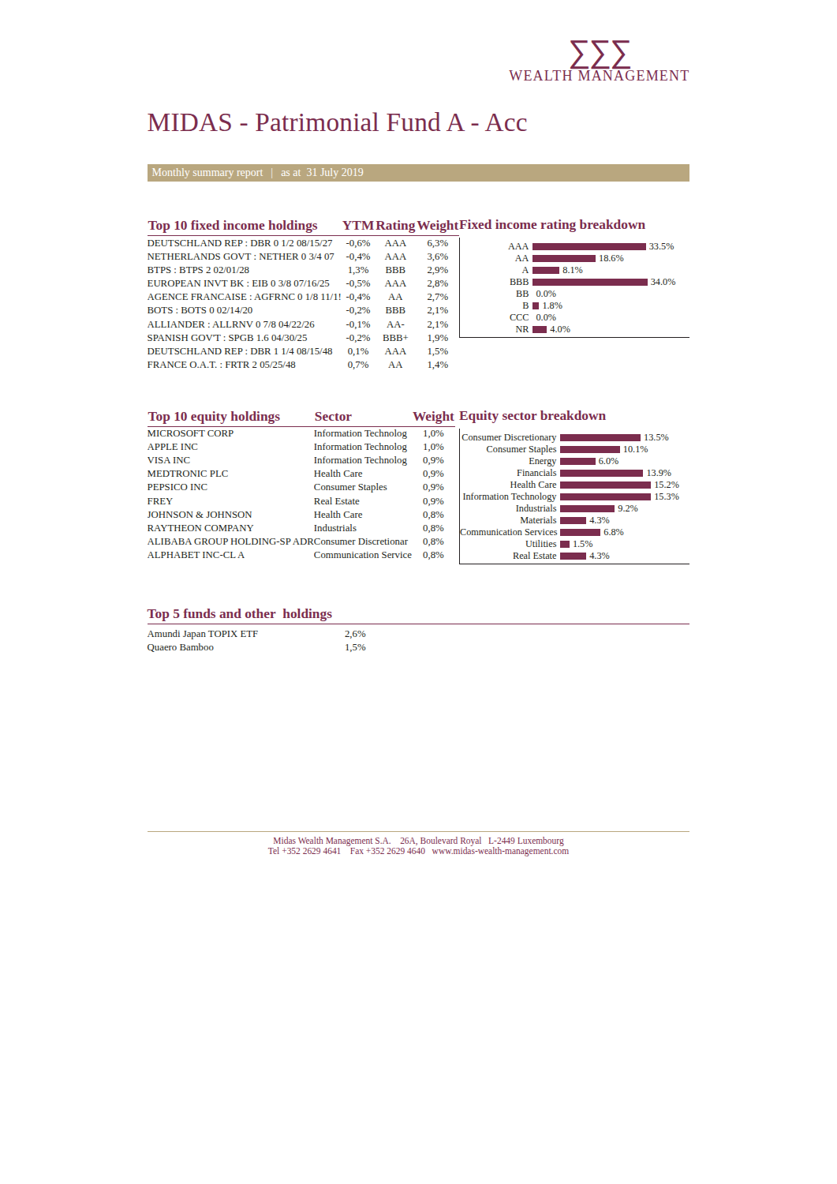∑∑∑
WEALTH MANAGEMENT
MIDAS - Patrimonial Fund A - Acc
Monthly summary report | as at 31 July 2019
| Top 10 fixed income holdings | YTM | Rating | Weight |
| --- | --- | --- | --- |
| DEUTSCHLAND REP : DBR 0 1/2 08/15/27 | -0,6% | AAA | 6,3% |
| NETHERLANDS GOVT : NETHER 0 3/4 07 | -0,4% | AAA | 3,6% |
| BTPS : BTPS 2 02/01/28 | 1,3% | BBB | 2,9% |
| EUROPEAN INVT BK : EIB 0 3/8 07/16/25 | -0,5% | AAA | 2,8% |
| AGENCE FRANCAISE : AGFRNC 0 1/8 11/1! | -0,4% | AA | 2,7% |
| BOTS : BOTS 0 02/14/20 | -0,2% | BBB | 2,1% |
| ALLIANDER : ALLRNV 0 7/8 04/22/26 | -0,1% | AA- | 2,1% |
| SPANISH GOV'T : SPGB 1.6 04/30/25 | -0,2% | BBB+ | 1,9% |
| DEUTSCHLAND REP : DBR 1 1/4 08/15/48 | 0,1% | AAA | 1,5% |
| FRANCE O.A.T. : FRTR 2 05/25/48 | 0,7% | AA | 1,4% |
Fixed income rating breakdown
AAA
33.5%
AA
18.6%
A
8.1%
BBB
34.0%
BB
0.0%
B
1.8%
CCC
0.0%
NR
4.0%
| Top 10 equity holdings | Sector | Weight |
| --- | --- | --- |
| MICROSOFT CORP | Information Technolog | 1,0% |
| APPLE INC | Information Technolog | 1,0% |
| VISA INC | Information Technolog | 0,9% |
| MEDTRONIC PLC | Health Care | 0,9% |
| PEPSICO INC | Consumer Staples | 0,9% |
| FREY | Real Estate | 0,9% |
| JOHNSON & JOHNSON | Health Care | 0,8% |
| RAYTHEON COMPANY | Industrials | 0,8% |
| ALIBABA GROUP HOLDING-SP ADR | Consumer Discretionar | 0,8% |
| ALPHABET INC-CL A | Communication Service | 0,8% |
Equity sector breakdown
Consumer Discretionary
13.5%
Consumer Staples
10.1%
Energy
6.0%
Financials
13.9%
Health Care
15.2%
Information Technology
15.3%
Industrials
9.2%
Materials
4.3%
Communication Services
6.8%
Utilities
1.5%
Real Estate
4.3%
Top 5 funds and other holdings
| Amundi Japan TOPIX ETF | 2,6% |
| Quaero Bamboo | 1,5% |
Midas Wealth Management S.A. 26A, Boulevard Royal L-2449 Luxembourg
Tel +352 2629 4641 Fax +352 2629 4640 www.midas-wealth-management.com